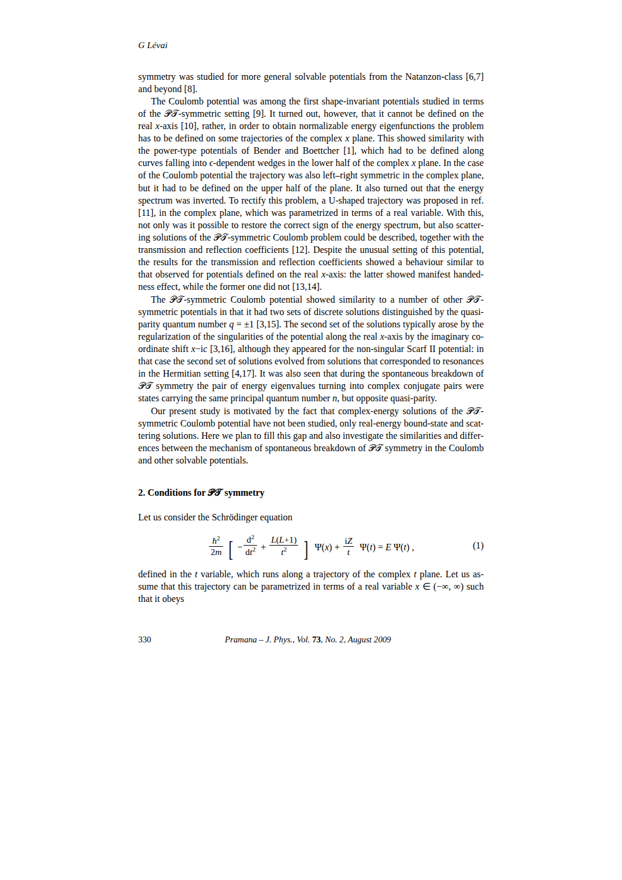G Lévai
symmetry was studied for more general solvable potentials from the Natanzon-class [6,7] and beyond [8].
The Coulomb potential was among the first shape-invariant potentials studied in terms of the 𝒫𝒯-symmetric setting [9]. It turned out, however, that it cannot be defined on the real x-axis [10], rather, in order to obtain normalizable energy eigenfunctions the problem has to be defined on some trajectories of the complex x plane. This showed similarity with the power-type potentials of Bender and Boettcher [1], which had to be defined along curves falling into ϵ-dependent wedges in the lower half of the complex x plane. In the case of the Coulomb potential the trajectory was also left–right symmetric in the complex plane, but it had to be defined on the upper half of the plane. It also turned out that the energy spectrum was inverted. To rectify this problem, a U-shaped trajectory was proposed in ref. [11], in the complex plane, which was parametrized in terms of a real variable. With this, not only was it possible to restore the correct sign of the energy spectrum, but also scattering solutions of the 𝒫𝒯-symmetric Coulomb problem could be described, together with the transmission and reflection coefficients [12]. Despite the unusual setting of this potential, the results for the transmission and reflection coefficients showed a behaviour similar to that observed for potentials defined on the real x-axis: the latter showed manifest handedness effect, while the former one did not [13,14].
The 𝒫𝒯-symmetric Coulomb potential showed similarity to a number of other 𝒫𝒯-symmetric potentials in that it had two sets of discrete solutions distinguished by the quasi-parity quantum number q = ±1 [3,15]. The second set of the solutions typically arose by the regularization of the singularities of the potential along the real x-axis by the imaginary coordinate shift x−ic [3,16], although they appeared for the non-singular Scarf II potential: in that case the second set of solutions evolved from solutions that corresponded to resonances in the Hermitian setting [4,17]. It was also seen that during the spontaneous breakdown of 𝒫𝒯 symmetry the pair of energy eigenvalues turning into complex conjugate pairs were states carrying the same principal quantum number n, but opposite quasi-parity.
Our present study is motivated by the fact that complex-energy solutions of the 𝒫𝒯-symmetric Coulomb potential have not been studied, only real-energy bound-state and scattering solutions. Here we plan to fill this gap and also investigate the similarities and differences between the mechanism of spontaneous breakdown of 𝒫𝒯 symmetry in the Coulomb and other solvable potentials.
2. Conditions for 𝒫𝒯 symmetry
Let us consider the Schrödinger equation
ħ 22m [ −d 2 dt 2 + L(L+1) t 2 ] Ψ(x) + iZ t Ψ(t) = E Ψ(t) , (1)
defined in the t variable, which runs along a trajectory of the complex t plane. Let us assume that this trajectory can be parametrized in terms of a real variable x ∈ (−∞, ∞) such that it obeys
330 Pramana – J. Phys., Vol. 73, No. 2, August 2009